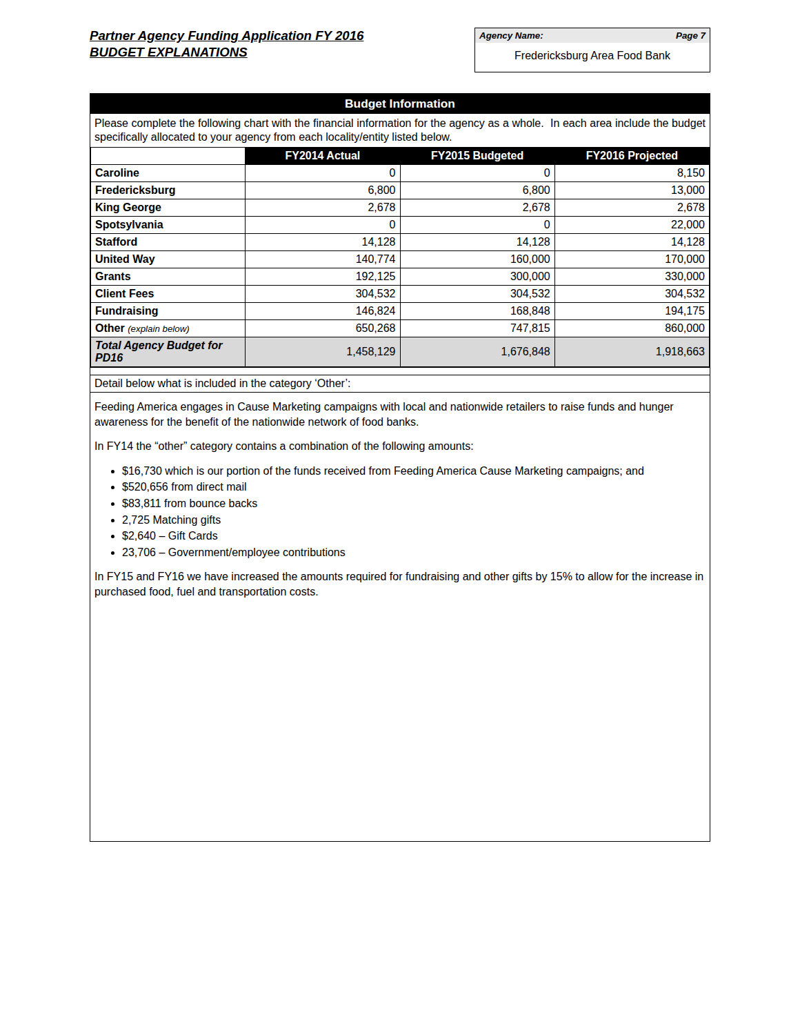Partner Agency Funding Application FY 2016 BUDGET EXPLANATIONS
Agency Name: Page 7
Fredericksburg Area Food Bank
| Budget Information Please complete the following chart with the financial information for the agency as a whole. In each area include the budget specifically allocated to your agency from each locality/entity listed below. / / FY2014 Actual / FY2015 Budgeted / FY2016 Projected / / --- / --- / --- / --- / / Caroline / 0 / 0 / 8,150 / / Fredericksburg / 6,800 / 6,800 / 13,000 / / King George / 2,678 / 2,678 / 2,678 / / Spotsylvania / 0 / 0 / 22,000 / / Stafford / 14,128 / 14,128 / 14,128 / / United Way / 140,774 / 160,000 / 170,000 / / Grants / 192,125 / 300,000 / 330,000 / / Client Fees / 304,532 / 304,532 / 304,532 / / Fundraising / 146,824 / 168,848 / 194,175 / / Other (explain below) / 650,268 / 747,815 / 860,000 / / Total Agency Budget for PD16 / 1,458,129 / 1,676,848 / 1,918,663 / |
| Detail below what is included in the category ‘Other’: Feeding America engages in Cause Marketing campaigns with local and nationwide retailers to raise funds and hunger awareness for the benefit of the nationwide network of food banks. In FY14 the “other” category contains a combination of the following amounts: $16,730 which is our portion of the funds received from Feeding America Cause Marketing campaigns; and $520,656 from direct mail $83,811 from bounce backs 2,725 Matching gifts $2,640 – Gift Cards 23,706 – Government/employee contributions In FY15 and FY16 we have increased the amounts required for fundraising and other gifts by 15% to allow for the increase in purchased food, fuel and transportation costs. |